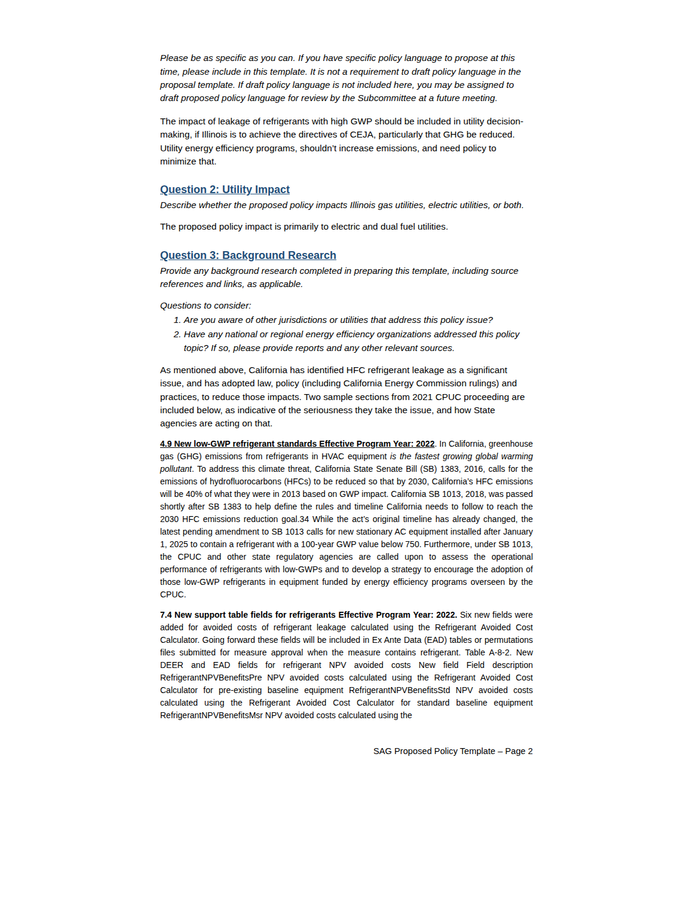Please be as specific as you can. If you have specific policy language to propose at this time, please include in this template. It is not a requirement to draft policy language in the proposal template. If draft policy language is not included here, you may be assigned to draft proposed policy language for review by the Subcommittee at a future meeting.
The impact of leakage of refrigerants with high GWP should be included in utility decision-making, if Illinois is to achieve the directives of CEJA, particularly that GHG be reduced. Utility energy efficiency programs, shouldn’t increase emissions, and need policy to minimize that.
Question 2: Utility Impact
Describe whether the proposed policy impacts Illinois gas utilities, electric utilities, or both.
The proposed policy impact is primarily to electric and dual fuel utilities.
Question 3: Background Research
Provide any background research completed in preparing this template, including source references and links, as applicable.
Questions to consider:
Are you aware of other jurisdictions or utilities that address this policy issue?
Have any national or regional energy efficiency organizations addressed this policy topic? If so, please provide reports and any other relevant sources.
As mentioned above, California has identified HFC refrigerant leakage as a significant issue, and has adopted law, policy (including California Energy Commission rulings) and practices, to reduce those impacts. Two sample sections from 2021 CPUC proceeding are included below, as indicative of the seriousness they take the issue, and how State agencies are acting on that.
4.9 New low-GWP refrigerant standards Effective Program Year: 2022. In California, greenhouse gas (GHG) emissions from refrigerants in HVAC equipment is the fastest growing global warming pollutant. To address this climate threat, California State Senate Bill (SB) 1383, 2016, calls for the emissions of hydrofluorocarbons (HFCs) to be reduced so that by 2030, California’s HFC emissions will be 40% of what they were in 2013 based on GWP impact. California SB 1013, 2018, was passed shortly after SB 1383 to help define the rules and timeline California needs to follow to reach the 2030 HFC emissions reduction goal.34 While the act’s original timeline has already changed, the latest pending amendment to SB 1013 calls for new stationary AC equipment installed after January 1, 2025 to contain a refrigerant with a 100-year GWP value below 750. Furthermore, under SB 1013, the CPUC and other state regulatory agencies are called upon to assess the operational performance of refrigerants with low-GWPs and to develop a strategy to encourage the adoption of those low-GWP refrigerants in equipment funded by energy efficiency programs overseen by the CPUC.
7.4 New support table fields for refrigerants Effective Program Year: 2022. Six new fields were added for avoided costs of refrigerant leakage calculated using the Refrigerant Avoided Cost Calculator. Going forward these fields will be included in Ex Ante Data (EAD) tables or permutations files submitted for measure approval when the measure contains refrigerant. Table A-8-2. New DEER and EAD fields for refrigerant NPV avoided costs New field Field description RefrigerantNPVBenefitsPre NPV avoided costs calculated using the Refrigerant Avoided Cost Calculator for pre-existing baseline equipment RefrigerantNPVBenefitsStd NPV avoided costs calculated using the Refrigerant Avoided Cost Calculator for standard baseline equipment RefrigerantNPVBenefitsMsr NPV avoided costs calculated using the
SAG Proposed Policy Template – Page 2